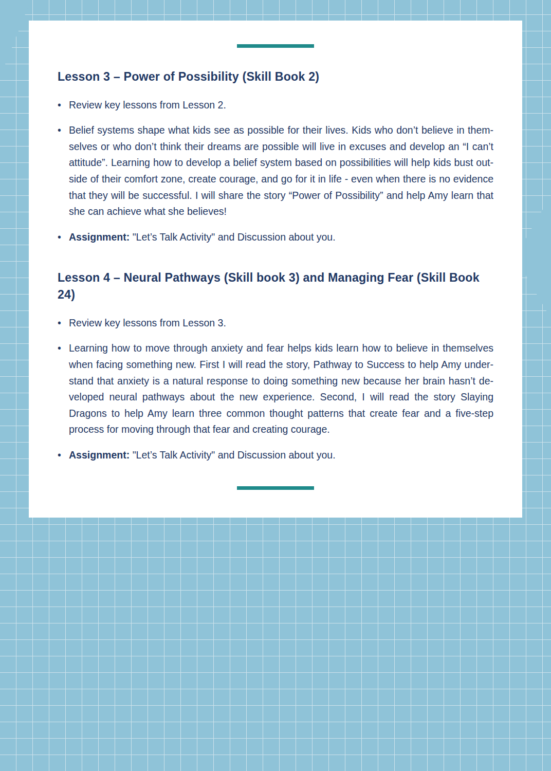Lesson 3 – Power of Possibility (Skill Book 2)
Review key lessons from Lesson 2.
Belief systems shape what kids see as possible for their lives. Kids who don’t believe in themselves or who don’t think their dreams are possible will live in excuses and develop an “I can’t attitude”. Learning how to develop a belief system based on possibilities will help kids bust outside of their comfort zone, create courage, and go for it in life - even when there is no evidence that they will be successful. I will share the story “Power of Possibility” and help Amy learn that she can achieve what she believes!
Assignment: "Let’s Talk Activity" and Discussion about you.
Lesson 4 – Neural Pathways (Skill book 3) and Managing Fear (Skill Book 24)
Review key lessons from Lesson 3.
Learning how to move through anxiety and fear helps kids learn how to believe in themselves when facing something new. First I will read the story, Pathway to Success to help Amy understand that anxiety is a natural response to doing something new because her brain hasn’t developed neural pathways about the new experience. Second, I will read the story Slaying Dragons to help Amy learn three common thought patterns that create fear and a five-step process for moving through that fear and creating courage.
Assignment: "Let’s Talk Activity" and Discussion about you.